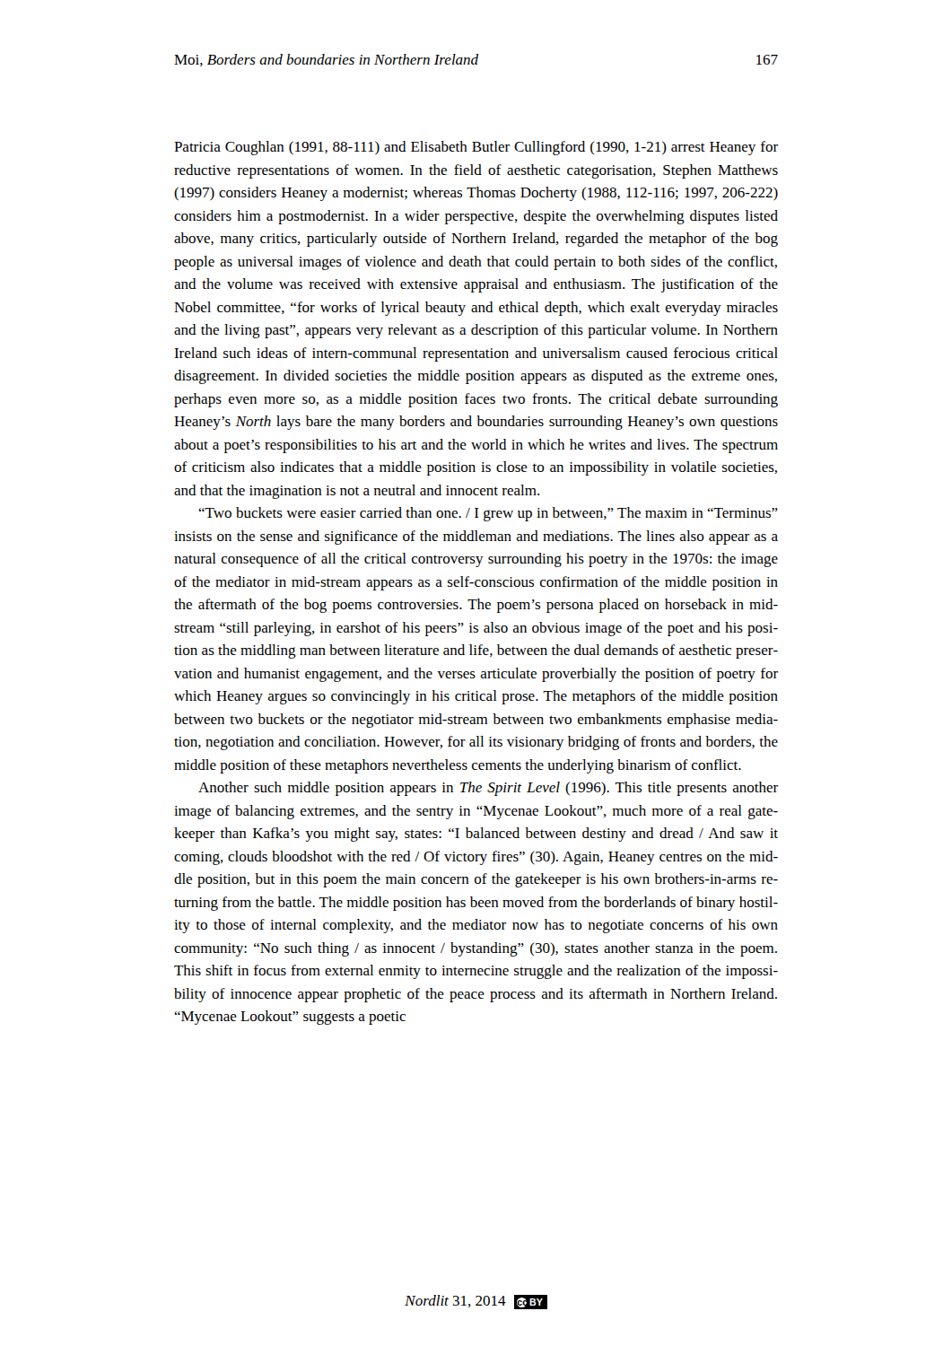Moi, Borders and boundaries in Northern Ireland 167
Patricia Coughlan (1991, 88-111) and Elisabeth Butler Cullingford (1990, 1-21) arrest Heaney for reductive representations of women. In the field of aesthetic categorisation, Stephen Matthews (1997) considers Heaney a modernist; whereas Thomas Docherty (1988, 112-116; 1997, 206-222) considers him a postmodernist. In a wider perspective, despite the overwhelming disputes listed above, many critics, particularly outside of Northern Ireland, regarded the metaphor of the bog people as universal images of violence and death that could pertain to both sides of the conflict, and the volume was received with extensive appraisal and enthusiasm. The justification of the Nobel committee, “for works of lyrical beauty and ethical depth, which exalt everyday miracles and the living past”, appears very relevant as a description of this particular volume. In Northern Ireland such ideas of intern-communal representation and universalism caused ferocious critical disagreement. In divided societies the middle position appears as disputed as the extreme ones, perhaps even more so, as a middle position faces two fronts. The critical debate surrounding Heaney’s North lays bare the many borders and boundaries surrounding Heaney’s own questions about a poet’s responsibilities to his art and the world in which he writes and lives. The spectrum of criticism also indicates that a middle position is close to an impossibility in volatile societies, and that the imagination is not a neutral and innocent realm.
“Two buckets were easier carried than one. / I grew up in between,” The maxim in “Terminus” insists on the sense and significance of the middleman and mediations. The lines also appear as a natural consequence of all the critical controversy surrounding his poetry in the 1970s: the image of the mediator in mid-stream appears as a self-conscious confirmation of the middle position in the aftermath of the bog poems controversies. The poem’s persona placed on horseback in midstream “still parleying, in earshot of his peers” is also an obvious image of the poet and his position as the middling man between literature and life, between the dual demands of aesthetic preservation and humanist engagement, and the verses articulate proverbially the position of poetry for which Heaney argues so convincingly in his critical prose. The metaphors of the middle position between two buckets or the negotiator mid-stream between two embankments emphasise mediation, negotiation and conciliation. However, for all its visionary bridging of fronts and borders, the middle position of these metaphors nevertheless cements the underlying binarism of conflict.
Another such middle position appears in The Spirit Level (1996). This title presents another image of balancing extremes, and the sentry in “Mycenae Lookout”, much more of a real gate-keeper than Kafka’s you might say, states: “I balanced between destiny and dread / And saw it coming, clouds bloodshot with the red / Of victory fires” (30). Again, Heaney centres on the middle position, but in this poem the main concern of the gatekeeper is his own brothers-in-arms returning from the battle. The middle position has been moved from the borderlands of binary hostility to those of internal complexity, and the mediator now has to negotiate concerns of his own community: “No such thing / as innocent / bystanding” (30), states another stanza in the poem. This shift in focus from external enmity to internecine struggle and the realization of the impossibility of innocence appear prophetic of the peace process and its aftermath in Northern Ireland. “Mycenae Lookout” suggests a poetic
Nordlit 31, 2014 cc BY